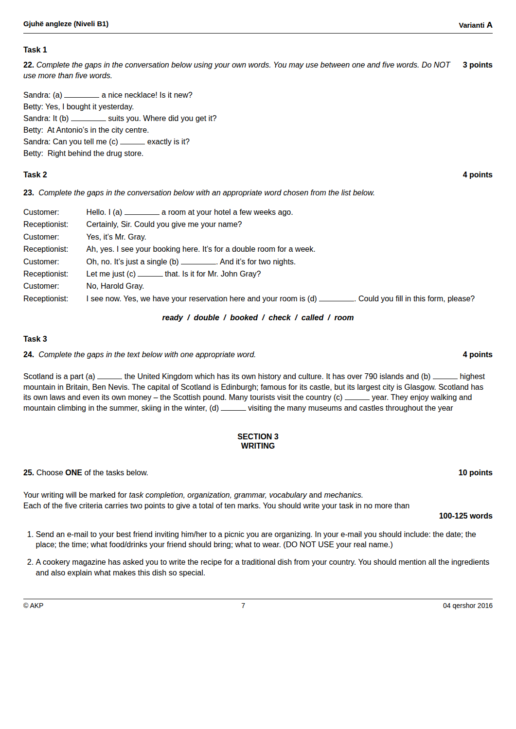Gjuhë angleze (Niveli B1)
Varianti A
Task 1
3 points 22. Complete the gaps in the conversation below using your own words. You may use between one and five words. Do NOT use more than five words.
Sandra: (a) a nice necklace! Is it new?
Betty: Yes, I bought it yesterday.
Sandra: It (b) suits you. Where did you get it?
Betty: At Antonio’s in the city centre.
Sandra: Can you tell me (c) exactly is it?
Betty: Right behind the drug store.
Task 2 4 points
23. Complete the gaps in the conversation below with an appropriate word chosen from the list below.
| Customer: | Hello. I (a) a room at your hotel a few weeks ago. |
| Receptionist: | Certainly, Sir. Could you give me your name? |
| Customer: | Yes, it’s Mr. Gray. |
| Receptionist: | Ah, yes. I see your booking here. It’s for a double room for a week. |
| Customer: | Oh, no. It’s just a single (b) . And it’s for two nights. |
| Receptionist: | Let me just (c) that. Is it for Mr. John Gray? |
| Customer: | No, Harold Gray. |
| Receptionist: | I see now. Yes, we have your reservation here and your room is (d) . Could you fill in this form, please? |
ready / double / booked / check / called / room
Task 3
4 points 24. Complete the gaps in the text below with one appropriate word.
Scotland is a part (a) the United Kingdom which has its own history and culture. It has over 790 islands and (b) highest mountain in Britain, Ben Nevis. The capital of Scotland is Edinburgh; famous for its castle, but its largest city is Glasgow. Scotland has its own laws and even its own money – the Scottish pound. Many tourists visit the country (c) year. They enjoy walking and mountain climbing in the summer, skiing in the winter, (d) visiting the many museums and castles throughout the year
SECTION 3 WRITING
10 points 25. Choose ONE of the tasks below.
Your writing will be marked for task completion, organization, grammar, vocabulary and mechanics.
Each of the five criteria carries two points to give a total of ten marks. You should write your task in no more than 100-125 words
Send an e-mail to your best friend inviting him/her to a picnic you are organizing. In your e-mail you should include: the date; the place; the time; what food/drinks your friend should bring; what to wear. (DO NOT USE your real name.)
A cookery magazine has asked you to write the recipe for a traditional dish from your country. You should mention all the ingredients and also explain what makes this dish so special.
© AKP
7
04 qershor 2016